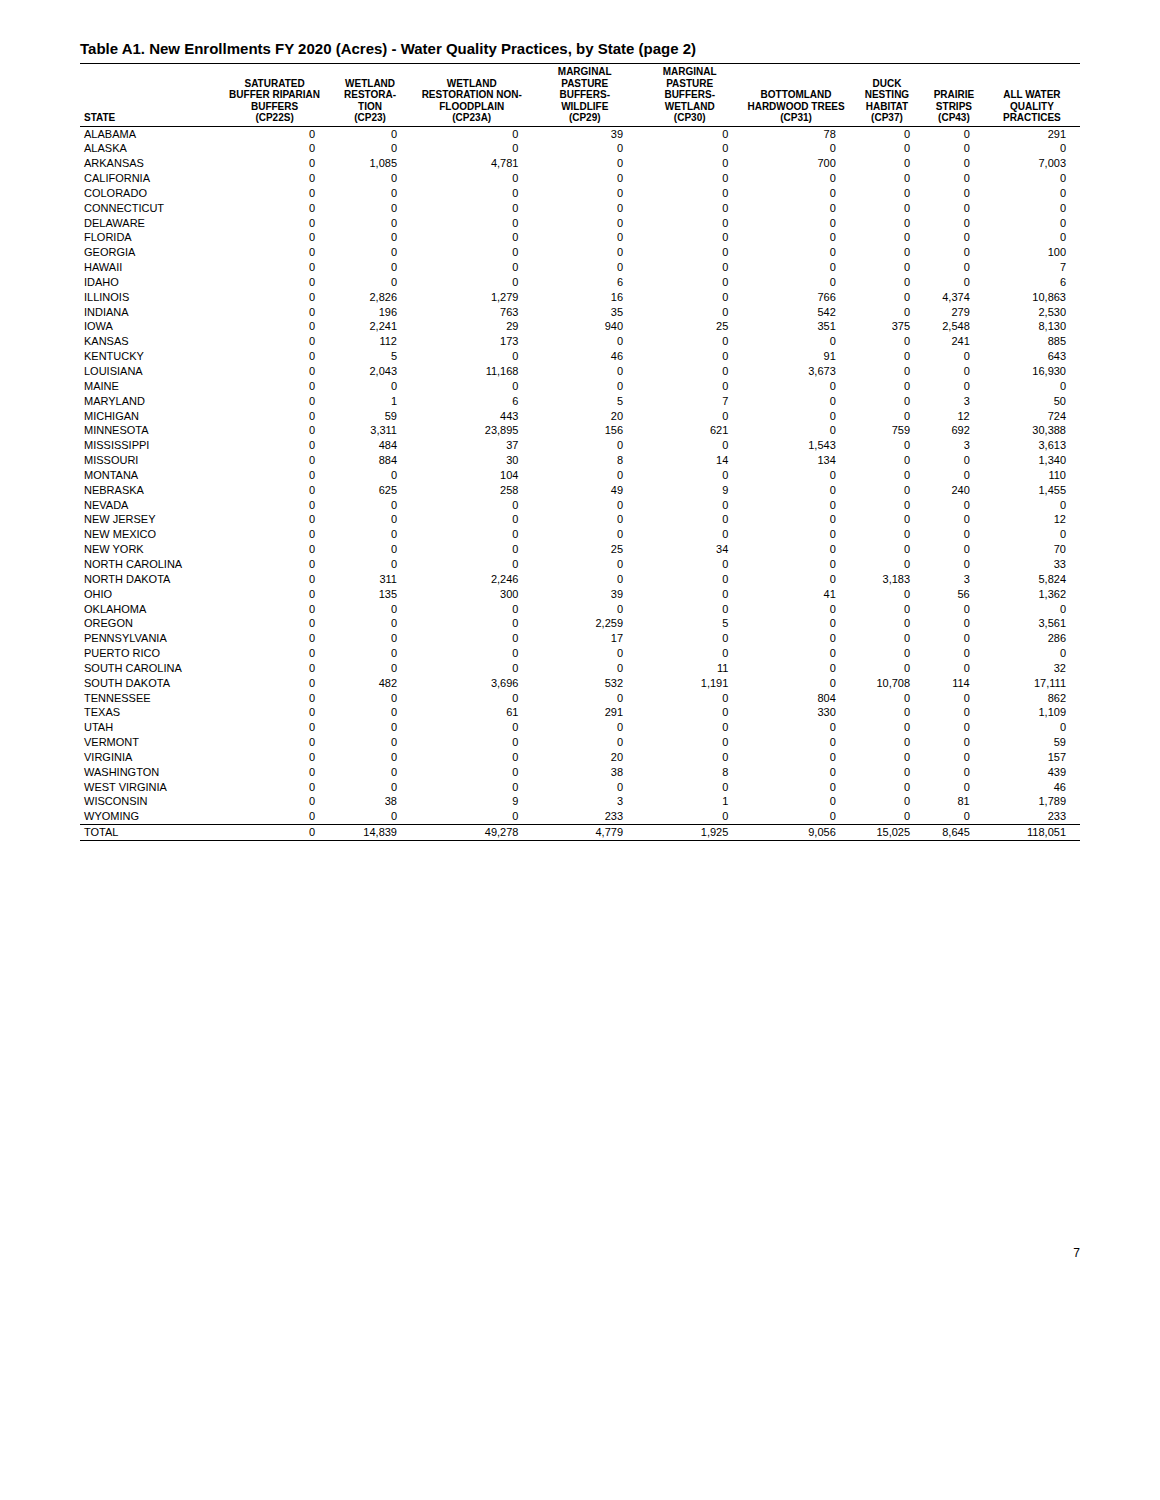Table A1. New Enrollments FY 2020 (Acres) - Water Quality Practices, by State (page 2)
| STATE | SATURATED BUFFER RIPARIAN BUFFERS (CP22S) | WETLAND RESTORA-TION (CP23) | WETLAND RESTORATION NON-FLOODPLAIN (CP23A) | MARGINAL PASTURE BUFFERS-WILDLIFE (CP29) | MARGINAL PASTURE BUFFERS-WETLAND (CP30) | BOTTOMLAND HARDWOOD TREES (CP31) | DUCK NESTING HABITAT (CP37) | PRAIRIE STRIPS (CP43) | ALL WATER QUALITY PRACTICES |
| --- | --- | --- | --- | --- | --- | --- | --- | --- | --- |
| ALABAMA | 0 | 0 | 0 | 39 | 0 | 78 | 0 | 0 | 291 |
| ALASKA | 0 | 0 | 0 | 0 | 0 | 0 | 0 | 0 | 0 |
| ARKANSAS | 0 | 1,085 | 4,781 | 0 | 0 | 700 | 0 | 0 | 7,003 |
| CALIFORNIA | 0 | 0 | 0 | 0 | 0 | 0 | 0 | 0 | 0 |
| COLORADO | 0 | 0 | 0 | 0 | 0 | 0 | 0 | 0 | 0 |
| CONNECTICUT | 0 | 0 | 0 | 0 | 0 | 0 | 0 | 0 | 0 |
| DELAWARE | 0 | 0 | 0 | 0 | 0 | 0 | 0 | 0 | 0 |
| FLORIDA | 0 | 0 | 0 | 0 | 0 | 0 | 0 | 0 | 0 |
| GEORGIA | 0 | 0 | 0 | 0 | 0 | 0 | 0 | 0 | 100 |
| HAWAII | 0 | 0 | 0 | 0 | 0 | 0 | 0 | 0 | 7 |
| IDAHO | 0 | 0 | 0 | 6 | 0 | 0 | 0 | 0 | 6 |
| ILLINOIS | 0 | 2,826 | 1,279 | 16 | 0 | 766 | 0 | 4,374 | 10,863 |
| INDIANA | 0 | 196 | 763 | 35 | 0 | 542 | 0 | 279 | 2,530 |
| IOWA | 0 | 2,241 | 29 | 940 | 25 | 351 | 375 | 2,548 | 8,130 |
| KANSAS | 0 | 112 | 173 | 0 | 0 | 0 | 0 | 241 | 885 |
| KENTUCKY | 0 | 5 | 0 | 46 | 0 | 91 | 0 | 0 | 643 |
| LOUISIANA | 0 | 2,043 | 11,168 | 0 | 0 | 3,673 | 0 | 0 | 16,930 |
| MAINE | 0 | 0 | 0 | 0 | 0 | 0 | 0 | 0 | 0 |
| MARYLAND | 0 | 1 | 6 | 5 | 7 | 0 | 0 | 3 | 50 |
| MICHIGAN | 0 | 59 | 443 | 20 | 0 | 0 | 0 | 12 | 724 |
| MINNESOTA | 0 | 3,311 | 23,895 | 156 | 621 | 0 | 759 | 692 | 30,388 |
| MISSISSIPPI | 0 | 484 | 37 | 0 | 0 | 1,543 | 0 | 3 | 3,613 |
| MISSOURI | 0 | 884 | 30 | 8 | 14 | 134 | 0 | 0 | 1,340 |
| MONTANA | 0 | 0 | 104 | 0 | 0 | 0 | 0 | 0 | 110 |
| NEBRASKA | 0 | 625 | 258 | 49 | 9 | 0 | 0 | 240 | 1,455 |
| NEVADA | 0 | 0 | 0 | 0 | 0 | 0 | 0 | 0 | 0 |
| NEW JERSEY | 0 | 0 | 0 | 0 | 0 | 0 | 0 | 0 | 12 |
| NEW MEXICO | 0 | 0 | 0 | 0 | 0 | 0 | 0 | 0 | 0 |
| NEW YORK | 0 | 0 | 0 | 25 | 34 | 0 | 0 | 0 | 70 |
| NORTH CAROLINA | 0 | 0 | 0 | 0 | 0 | 0 | 0 | 0 | 33 |
| NORTH DAKOTA | 0 | 311 | 2,246 | 0 | 0 | 0 | 3,183 | 3 | 5,824 |
| OHIO | 0 | 135 | 300 | 39 | 0 | 41 | 0 | 56 | 1,362 |
| OKLAHOMA | 0 | 0 | 0 | 0 | 0 | 0 | 0 | 0 | 0 |
| OREGON | 0 | 0 | 0 | 2,259 | 5 | 0 | 0 | 0 | 3,561 |
| PENNSYLVANIA | 0 | 0 | 0 | 17 | 0 | 0 | 0 | 0 | 286 |
| PUERTO RICO | 0 | 0 | 0 | 0 | 0 | 0 | 0 | 0 | 0 |
| SOUTH CAROLINA | 0 | 0 | 0 | 0 | 11 | 0 | 0 | 0 | 32 |
| SOUTH DAKOTA | 0 | 482 | 3,696 | 532 | 1,191 | 0 | 10,708 | 114 | 17,111 |
| TENNESSEE | 0 | 0 | 0 | 0 | 0 | 804 | 0 | 0 | 862 |
| TEXAS | 0 | 0 | 61 | 291 | 0 | 330 | 0 | 0 | 1,109 |
| UTAH | 0 | 0 | 0 | 0 | 0 | 0 | 0 | 0 | 0 |
| VERMONT | 0 | 0 | 0 | 0 | 0 | 0 | 0 | 0 | 59 |
| VIRGINIA | 0 | 0 | 0 | 20 | 0 | 0 | 0 | 0 | 157 |
| WASHINGTON | 0 | 0 | 0 | 38 | 8 | 0 | 0 | 0 | 439 |
| WEST VIRGINIA | 0 | 0 | 0 | 0 | 0 | 0 | 0 | 0 | 46 |
| WISCONSIN | 0 | 38 | 9 | 3 | 1 | 0 | 0 | 81 | 1,789 |
| WYOMING | 0 | 0 | 0 | 233 | 0 | 0 | 0 | 0 | 233 |
| TOTAL | 0 | 14,839 | 49,278 | 4,779 | 1,925 | 9,056 | 15,025 | 8,645 | 118,051 |
7